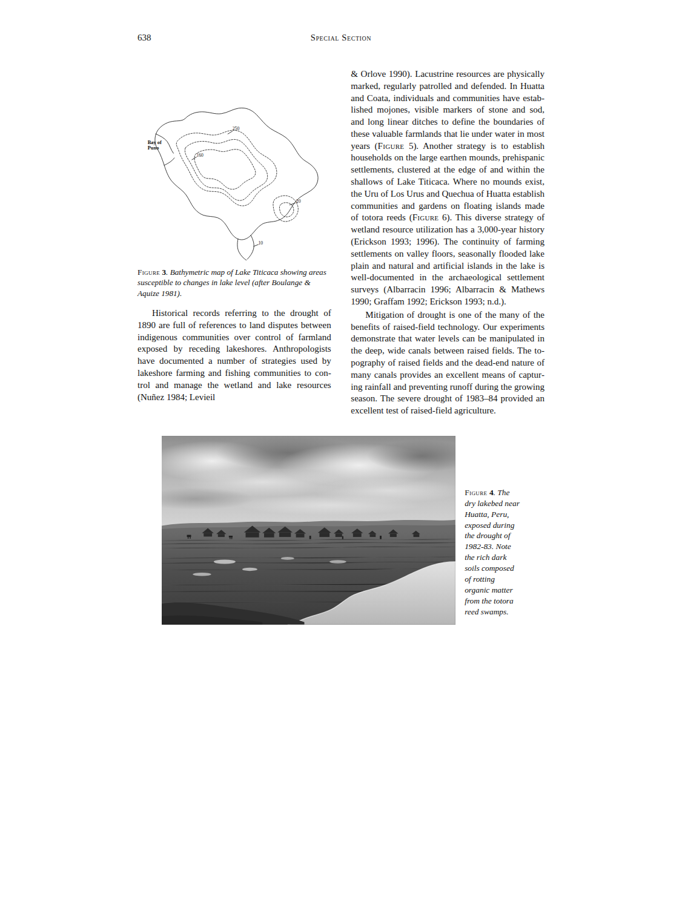638
Special Section
Bay of Puno 250 160 20 10
Figure 3. Bathymetric map of Lake Titicaca showing areas susceptible to changes in lake level (after Boulange & Aquize 1981).
Historical records referring to the drought of 1890 are full of references to land disputes between indigenous communities over control of farmland exposed by receding lakeshores. Anthropologists have documented a number of strategies used by lakeshore farming and fishing communities to control and manage the wetland and lake resources (Nuñez 1984; Levieil
& Orlove 1990). Lacustrine resources are physically marked, regularly patrolled and defended. In Huatta and Coata, individuals and communities have established mojones, visible markers of stone and sod, and long linear ditches to define the boundaries of these valuable farmlands that lie under water in most years (Figure 5). Another strategy is to establish households on the large earthen mounds, prehispanic settlements, clustered at the edge of and within the shallows of Lake Titicaca. Where no mounds exist, the Uru of Los Urus and Quechua of Huatta establish communities and gardens on floating islands made of totora reeds (Figure 6). This diverse strategy of wetland resource utilization has a 3,000-year history (Erickson 1993; 1996). The continuity of farming settlements on valley floors, seasonally flooded lake plain and natural and artificial islands in the lake is well-documented in the archaeological settlement surveys (Albarracin 1996; Albarracin & Mathews 1990; Graffam 1992; Erickson 1993; n.d.).
Mitigation of drought is one of the many of the benefits of raised-field technology. Our experiments demonstrate that water levels can be manipulated in the deep, wide canals between raised fields. The topography of raised fields and the dead-end nature of many canals provides an excellent means of capturing rainfall and preventing runoff during the growing season. The severe drought of 1983–84 provided an excellent test of raised-field agriculture.
Figure 4. The dry lakebed near Huatta, Peru, exposed during the drought of 1982-83. Note the rich dark soils composed of rotting organic matter from the totora reed swamps.